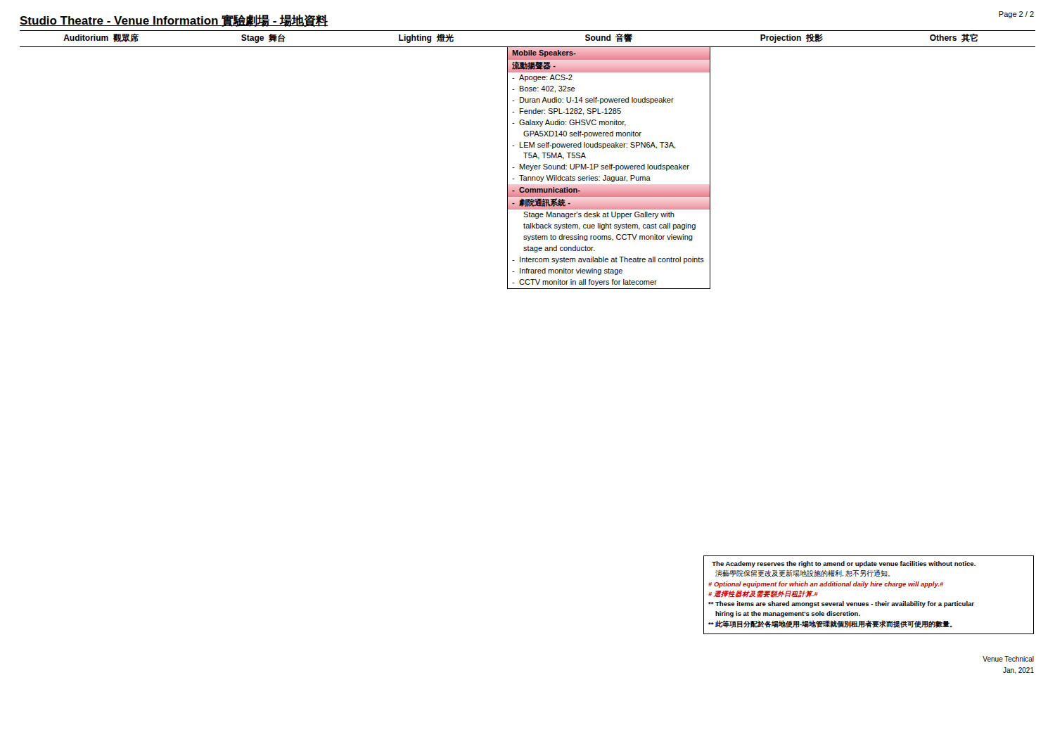Page 2 / 2
Studio Theatre - Venue Information 實驗劇場 - 場地資料
| Auditorium 觀眾席 | Stage 舞台 | Lighting 燈光 | Sound 音響 | Projection 投影 | Others 其它 |
| --- | --- | --- | --- | --- | --- |
| | | | Mobile Speakers- 流動揚聲器 - Apogee: ACS-2 Bose: 402, 32se Duran Audio: U-14 self-powered loudspeaker Fender: SPL-1282, SPL-1285 Galaxy Audio: GHSVC monitor, GPA5XD140 self-powered monitor LEM self-powered loudspeaker: SPN6A, T3A, T5A, T5MA, T5SA Meyer Sound: UPM-1P self-powered loudspeaker Tannoy Wildcats series: Jaguar, Puma Communication- 劇院通訊系統 - Stage Manager's desk at Upper Gallery with talkback system, cue light system, cast call paging system to dressing rooms, CCTV monitor viewing stage and conductor. Intercom system available at Theatre all control points Infrared monitor viewing stage CCTV monitor in all foyers for latecomer | | |
The Academy reserves the right to amend or update venue facilities without notice.
演藝學院保留更改及更新場地設施的權利, 恕不另行通知。
# Optional equipment for which an additional daily hire charge will apply.#
# 選擇性器材及需要額外日租計算.#
** These items are shared amongst several venues - their availability for a particular
hiring is at the management's sole discretion.
** 此等項目分配於各場地使用-場地管理就個別租用者要求而提供可使用的數量。
Venue Technical
Jan, 2021